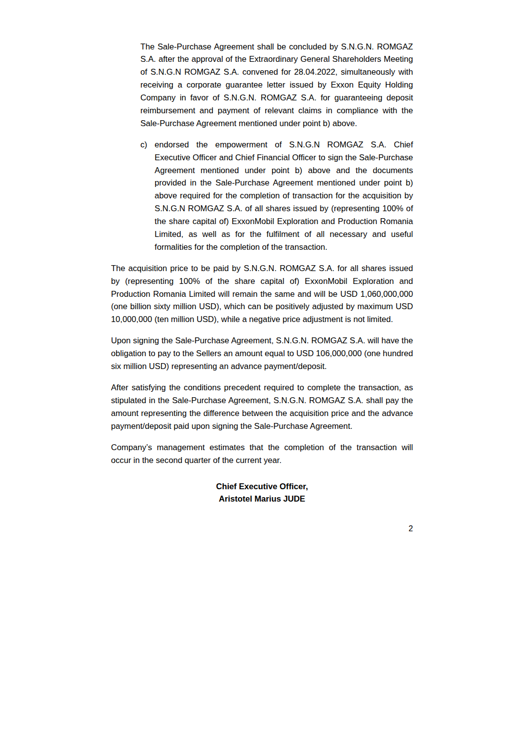The Sale-Purchase Agreement shall be concluded by S.N.G.N. ROMGAZ S.A. after the approval of the Extraordinary General Shareholders Meeting of S.N.G.N ROMGAZ S.A. convened for 28.04.2022, simultaneously with receiving a corporate guarantee letter issued by Exxon Equity Holding Company in favor of S.N.G.N. ROMGAZ S.A. for guaranteeing deposit reimbursement and payment of relevant claims in compliance with the Sale-Purchase Agreement mentioned under point b) above.
c) endorsed the empowerment of S.N.G.N ROMGAZ S.A. Chief Executive Officer and Chief Financial Officer to sign the Sale-Purchase Agreement mentioned under point b) above and the documents provided in the Sale-Purchase Agreement mentioned under point b) above required for the completion of transaction for the acquisition by S.N.G.N ROMGAZ S.A. of all shares issued by (representing 100% of the share capital of) ExxonMobil Exploration and Production Romania Limited, as well as for the fulfilment of all necessary and useful formalities for the completion of the transaction.
The acquisition price to be paid by S.N.G.N. ROMGAZ S.A. for all shares issued by (representing 100% of the share capital of) ExxonMobil Exploration and Production Romania Limited will remain the same and will be USD 1,060,000,000 (one billion sixty million USD), which can be positively adjusted by maximum USD 10,000,000 (ten million USD), while a negative price adjustment is not limited.
Upon signing the Sale-Purchase Agreement, S.N.G.N. ROMGAZ S.A. will have the obligation to pay to the Sellers an amount equal to USD 106,000,000 (one hundred six million USD) representing an advance payment/deposit.
After satisfying the conditions precedent required to complete the transaction, as stipulated in the Sale-Purchase Agreement, S.N.G.N. ROMGAZ S.A. shall pay the amount representing the difference between the acquisition price and the advance payment/deposit paid upon signing the Sale-Purchase Agreement.
Company’s management estimates that the completion of the transaction will occur in the second quarter of the current year.
Chief Executive Officer,
Aristotel Marius JUDE
2